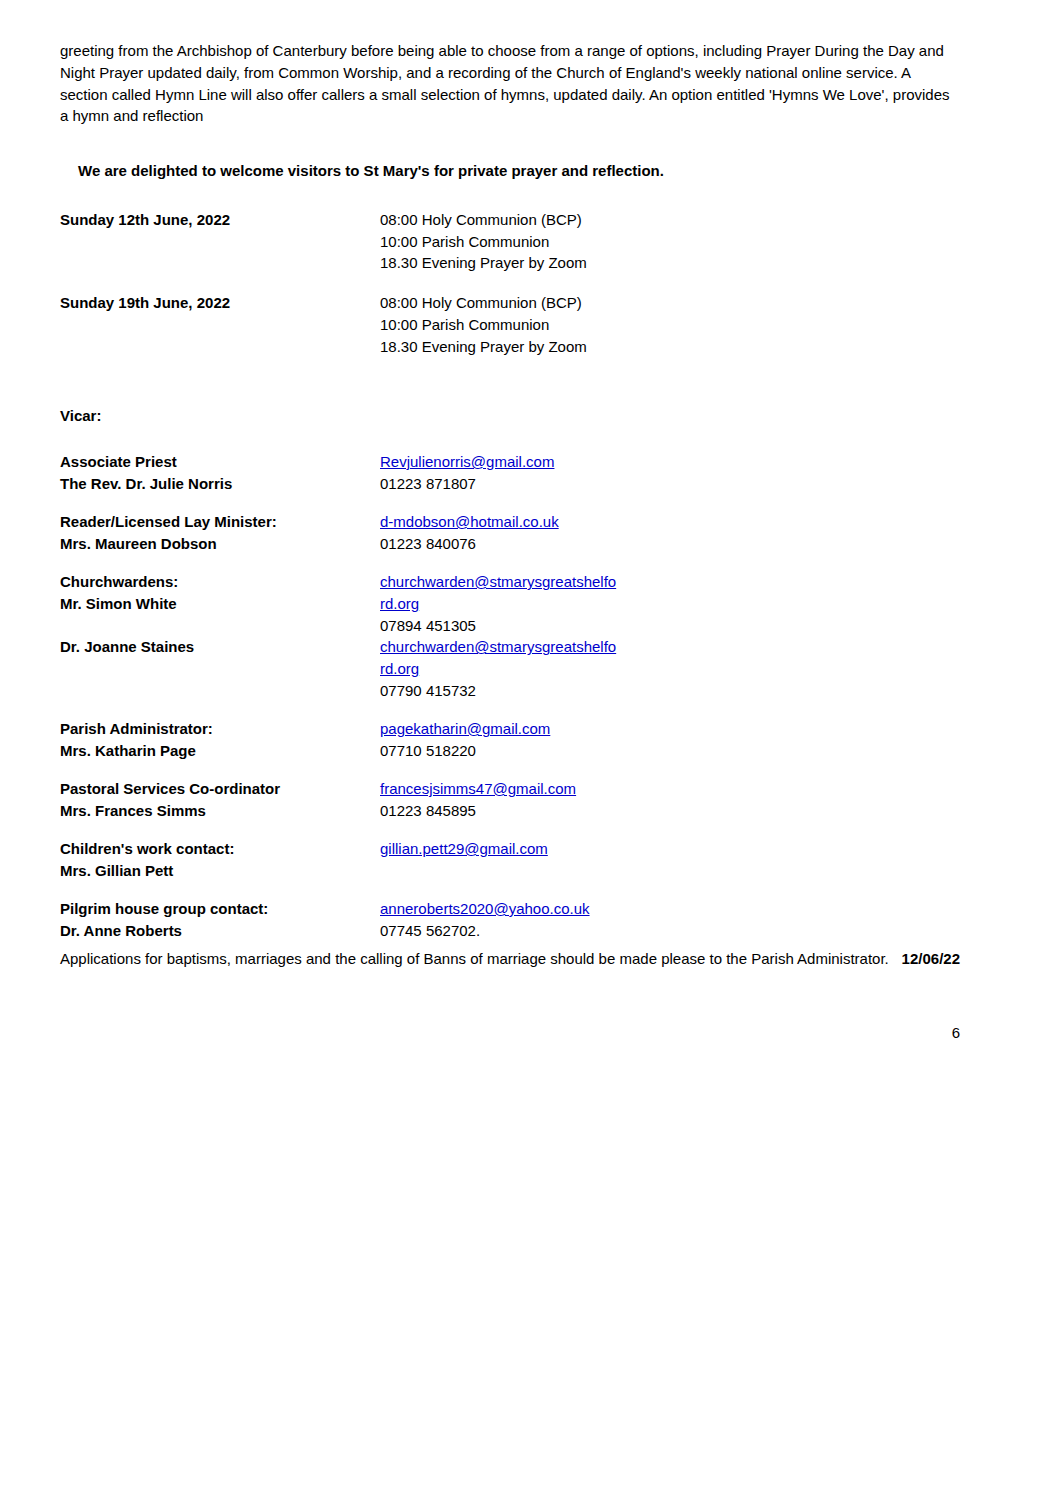greeting from the Archbishop of Canterbury before being able to choose from a range of options, including Prayer During the Day and Night Prayer updated daily, from Common Worship, and a recording of the Church of England's weekly national online service. A section called Hymn Line will also offer callers a small selection of hymns, updated daily. An option entitled 'Hymns We Love', provides a hymn and reflection
We are delighted to welcome visitors to St Mary's for private prayer and reflection.
| Sunday 12th June, 2022 | 08:00 Holy Communion (BCP) 10:00 Parish Communion 18.30 Evening Prayer by Zoom |
| Sunday 19th June, 2022 | 08:00 Holy Communion (BCP) 10:00 Parish Communion 18.30 Evening Prayer by Zoom |
Vicar:
| Associate Priest The Rev. Dr. Julie Norris | Revjulienorris@gmail.com 01223 871807 |
| Reader/Licensed Lay Minister: Mrs. Maureen Dobson | d-mdobson@hotmail.co.uk 01223 840076 |
| Churchwardens: Mr. Simon White | churchwarden@stmarysgreatshelfo rd.org 07894 451305 |
| Dr. Joanne Staines | churchwarden@stmarysgreatshelfo rd.org 07790 415732 |
| Parish Administrator: Mrs. Katharin Page | pagekatharin@gmail.com 07710 518220 |
| Pastoral Services Co-ordinator Mrs. Frances Simms | francesjsimms47@gmail.com 01223 845895 |
| Children's work contact: Mrs. Gillian Pett | gillian.pett29@gmail.com |
| Pilgrim house group contact: Dr. Anne Roberts | anneroberts2020@yahoo.co.uk 07745 562702. |
Applications for baptisms, marriages and the calling of Banns of marriage should be made please to the Parish Administrator. 12/06/22
6